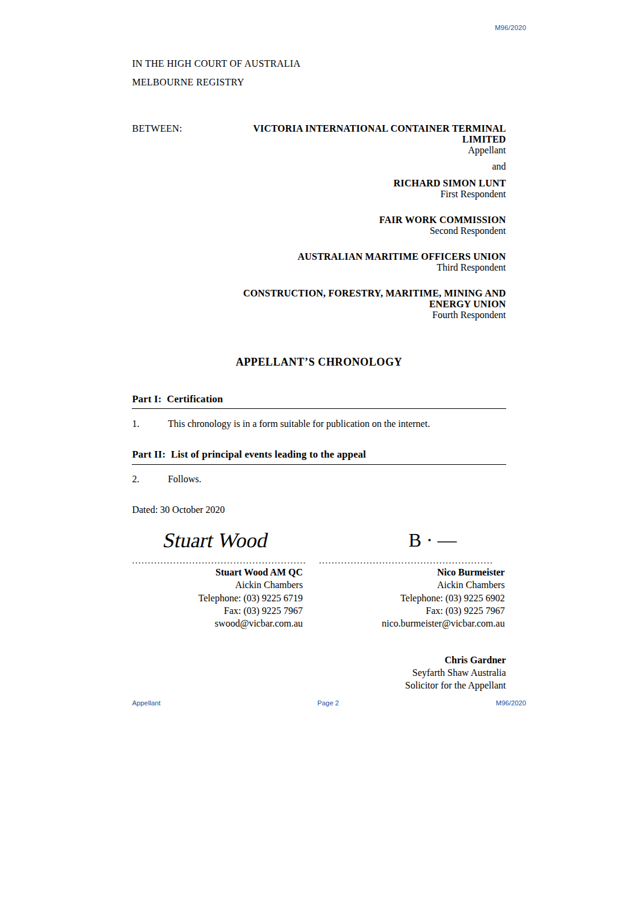M96/2020
IN THE HIGH COURT OF AUSTRALIA
MELBOURNE REGISTRY
| BETWEEN: | VICTORIA INTERNATIONAL CONTAINER TERMINAL LIMITED |
| | Appellant |
| | and |
| | RICHARD SIMON LUNT |
| | First Respondent |
| | FAIR WORK COMMISSION |
| | Second Respondent |
| | AUSTRALIAN MARITIME OFFICERS UNION |
| | Third Respondent |
| | CONSTRUCTION, FORESTRY, MARITIME, MINING AND ENERGY UNION |
| | Fourth Respondent |
APPELLANT’S CHRONOLOGY
Part I: Certification
1. This chronology is in a form suitable for publication on the internet.
Part II: List of principal events leading to the appeal
2. Follows.
Dated: 30 October 2020
| Stuart Wood ....................................................... Stuart Wood AM QC Aickin Chambers Telephone: (03) 9225 6719 Fax: (03) 9225 7967 swood@vicbar.com.au | B · — ....................................................... Nico Burmeister Aickin Chambers Telephone: (03) 9225 6902 Fax: (03) 9225 7967 nico.burmeister@vicbar.com.au |
Chris Gardner
Seyfarth Shaw Australia
Solicitor for the Appellant
Appellant M96/2020
Page 2